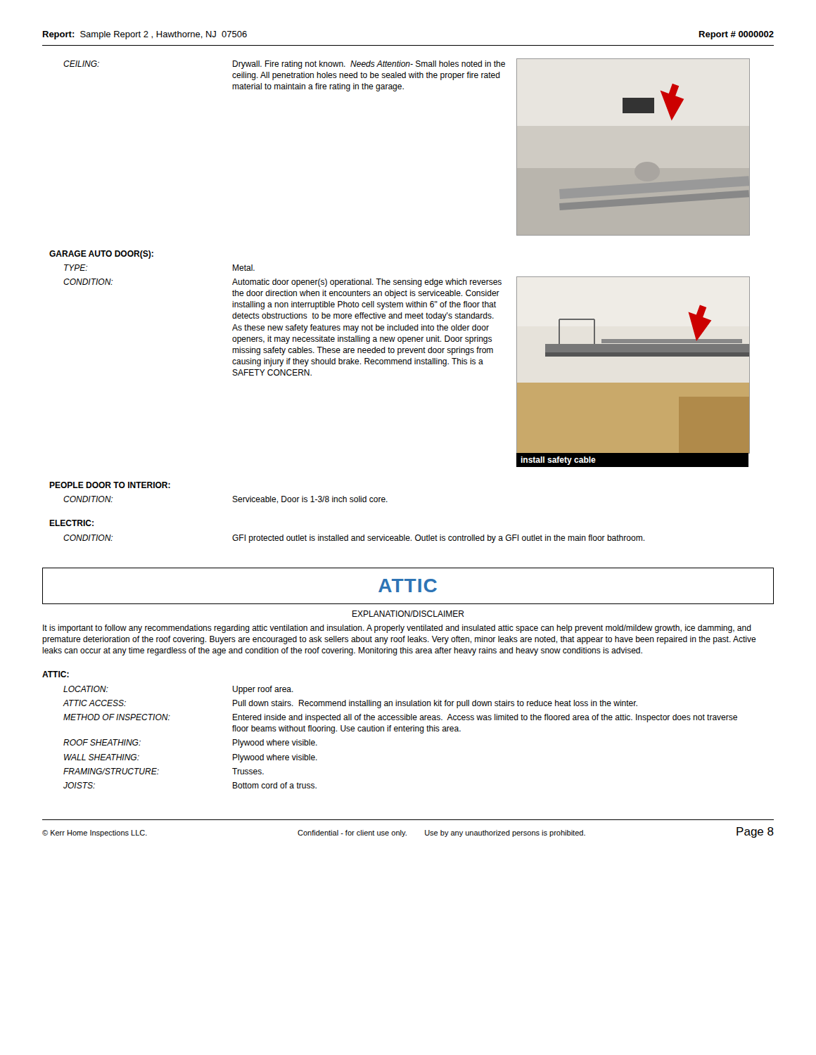Report: Sample Report 2 , Hawthorne, NJ 07506
Report # 0000002
CEILING:
Drywall. Fire rating not known. Needs Attention- Small holes noted in the ceiling. All penetration holes need to be sealed with the proper fire rated material to maintain a fire rating in the garage.
GARAGE AUTO DOOR(S):
TYPE:
Metal.
CONDITION:
Automatic door opener(s) operational. The sensing edge which reverses the door direction when it encounters an object is serviceable. Consider installing a non interruptible Photo cell system within 6" of the floor that detects obstructions to be more effective and meet today's standards. As these new safety features may not be included into the older door openers, it may necessitate installing a new opener unit. Door springs missing safety cables. These are needed to prevent door springs from causing injury if they should brake. Recommend installing. This is a SAFETY CONCERN.
install safety cable
PEOPLE DOOR TO INTERIOR:
CONDITION:
Serviceable, Door is 1-3/8 inch solid core.
ELECTRIC:
CONDITION:
GFI protected outlet is installed and serviceable. Outlet is controlled by a GFI outlet in the main floor bathroom.
ATTIC
EXPLANATION/DISCLAIMER
It is important to follow any recommendations regarding attic ventilation and insulation. A properly ventilated and insulated attic space can help prevent mold/mildew growth, ice damming, and premature deterioration of the roof covering. Buyers are encouraged to ask sellers about any roof leaks. Very often, minor leaks are noted, that appear to have been repaired in the past. Active leaks can occur at any time regardless of the age and condition of the roof covering. Monitoring this area after heavy rains and heavy snow conditions is advised.
ATTIC:
LOCATION:
Upper roof area.
ATTIC ACCESS:
Pull down stairs. Recommend installing an insulation kit for pull down stairs to reduce heat loss in the winter.
METHOD OF INSPECTION:
Entered inside and inspected all of the accessible areas. Access was limited to the floored area of the attic. Inspector does not traverse floor beams without flooring. Use caution if entering this area.
ROOF SHEATHING:
Plywood where visible.
WALL SHEATHING:
Plywood where visible.
FRAMING/STRUCTURE:
Trusses.
JOISTS:
Bottom cord of a truss.
© Kerr Home Inspections LLC.
Confidential - for client use only. Use by any unauthorized persons is prohibited.
Page 8